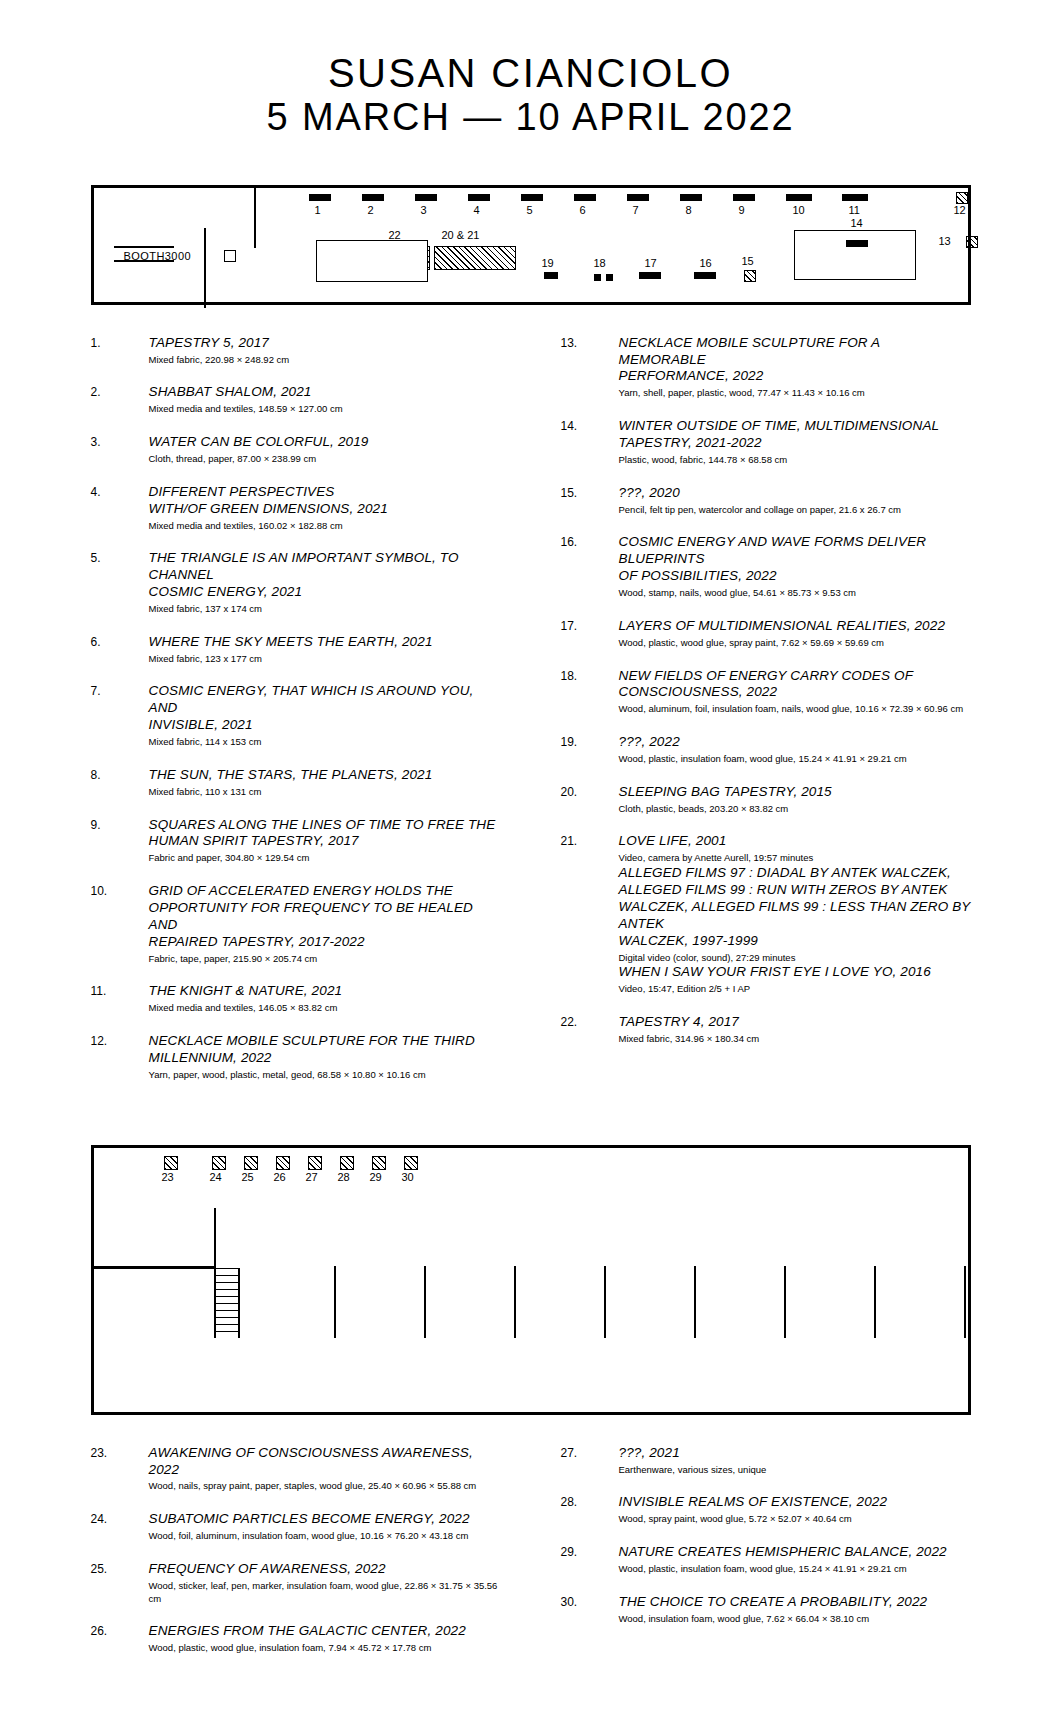SUSAN CIANCIOLO 5 MARCH — 10 APRIL 2022
1
2
3
4
5
6
7
8
9
10
11
12
13
14
15
16
17
18
19
20 & 21
22
BOOTH3000
1.
TAPESTRY 5, 2017
Mixed fabric, 220.98 × 248.92 cm
2.
SHABBAT SHALOM, 2021
Mixed media and textiles, 148.59 × 127.00 cm
3.
WATER CAN BE COLORFUL, 2019
Cloth, thread, paper, 87.00 × 238.99 cm
4.
DIFFERENT PERSPECTIVES
WITH/OF GREEN DIMENSIONS, 2021
Mixed media and textiles, 160.02 × 182.88 cm
5.
THE TRIANGLE IS AN IMPORTANT SYMBOL, TO CHANNEL
COSMIC ENERGY, 2021
Mixed fabric, 137 x 174 cm
6.
WHERE THE SKY MEETS THE EARTH, 2021
Mixed fabric, 123 x 177 cm
7.
COSMIC ENERGY, THAT WHICH IS AROUND YOU, AND
INVISIBLE, 2021
Mixed fabric, 114 x 153 cm
8.
THE SUN, THE STARS, THE PLANETS, 2021
Mixed fabric, 110 x 131 cm
9.
SQUARES ALONG THE LINES OF TIME TO FREE THE
HUMAN SPIRIT TAPESTRY, 2017
Fabric and paper, 304.80 × 129.54 cm
10.
GRID OF ACCELERATED ENERGY HOLDS THE
OPPORTUNITY FOR FREQUENCY TO BE HEALED AND
REPAIRED TAPESTRY, 2017-2022
Fabric, tape, paper, 215.90 × 205.74 cm
11.
THE KNIGHT & NATURE, 2021
Mixed media and textiles, 146.05 × 83.82 cm
12.
NECKLACE MOBILE SCULPTURE FOR THE THIRD
MILLENNIUM, 2022
Yarn, paper, wood, plastic, metal, geod, 68.58 × 10.80 × 10.16 cm
13.
NECKLACE MOBILE SCULPTURE FOR A MEMORABLE
PERFORMANCE, 2022
Yarn, shell, paper, plastic, wood, 77.47 × 11.43 × 10.16 cm
14.
WINTER OUTSIDE OF TIME, MULTIDIMENSIONAL
TAPESTRY, 2021-2022
Plastic, wood, fabric, 144.78 × 68.58 cm
15.
???, 2020
Pencil, felt tip pen, watercolor and collage on paper, 21.6 x 26.7 cm
16.
COSMIC ENERGY AND WAVE FORMS DELIVER BLUEPRINTS
OF POSSIBILITIES, 2022
Wood, stamp, nails, wood glue, 54.61 × 85.73 × 9.53 cm
17.
LAYERS OF MULTIDIMENSIONAL REALITIES, 2022
Wood, plastic, wood glue, spray paint, 7.62 × 59.69 × 59.69 cm
18.
NEW FIELDS OF ENERGY CARRY CODES OF
CONSCIOUSNESS, 2022
Wood, aluminum, foil, insulation foam, nails, wood glue, 10.16 × 72.39 × 60.96 cm
19.
???, 2022
Wood, plastic, insulation foam, wood glue, 15.24 × 41.91 × 29.21 cm
20.
SLEEPING BAG TAPESTRY, 2015
Cloth, plastic, beads, 203.20 × 83.82 cm
21.
LOVE LIFE, 2001
Video, camera by Anette Aurell, 19:57 minutes
ALLEGED FILMS 97 : DIADAL BY ANTEK WALCZEK,
ALLEGED FILMS 99 : RUN WITH ZEROS BY ANTEK
WALCZEK, ALLEGED FILMS 99 : LESS THAN ZERO BY ANTEK
WALCZEK, 1997-1999
Digital video (color, sound), 27:29 minutes
WHEN I SAW YOUR FRIST EYE I LOVE YO, 2016
Video, 15:47, Edition 2/5 + I AP
22.
TAPESTRY 4, 2017
Mixed fabric, 314.96 × 180.34 cm
23
24
25
26
27
28
29
30
23.
AWAKENING OF CONSCIOUSNESS AWARENESS, 2022
Wood, nails, spray paint, paper, staples, wood glue, 25.40 × 60.96 × 55.88 cm
24.
SUBATOMIC PARTICLES BECOME ENERGY, 2022
Wood, foil, aluminum, insulation foam, wood glue, 10.16 × 76.20 × 43.18 cm
25.
FREQUENCY OF AWARENESS, 2022
Wood, sticker, leaf, pen, marker, insulation foam, wood glue, 22.86 × 31.75 × 35.56 cm
26.
ENERGIES FROM THE GALACTIC CENTER, 2022
Wood, plastic, wood glue, insulation foam, 7.94 × 45.72 × 17.78 cm
27.
???, 2021
Earthenware, various sizes, unique
28.
INVISIBLE REALMS OF EXISTENCE, 2022
Wood, spray paint, wood glue, 5.72 × 52.07 × 40.64 cm
29.
NATURE CREATES HEMISPHERIC BALANCE, 2022
Wood, plastic, insulation foam, wood glue, 15.24 × 41.91 × 29.21 cm
30.
THE CHOICE TO CREATE A PROBABILITY, 2022
Wood, insulation foam, wood glue, 7.62 × 66.04 × 38.10 cm